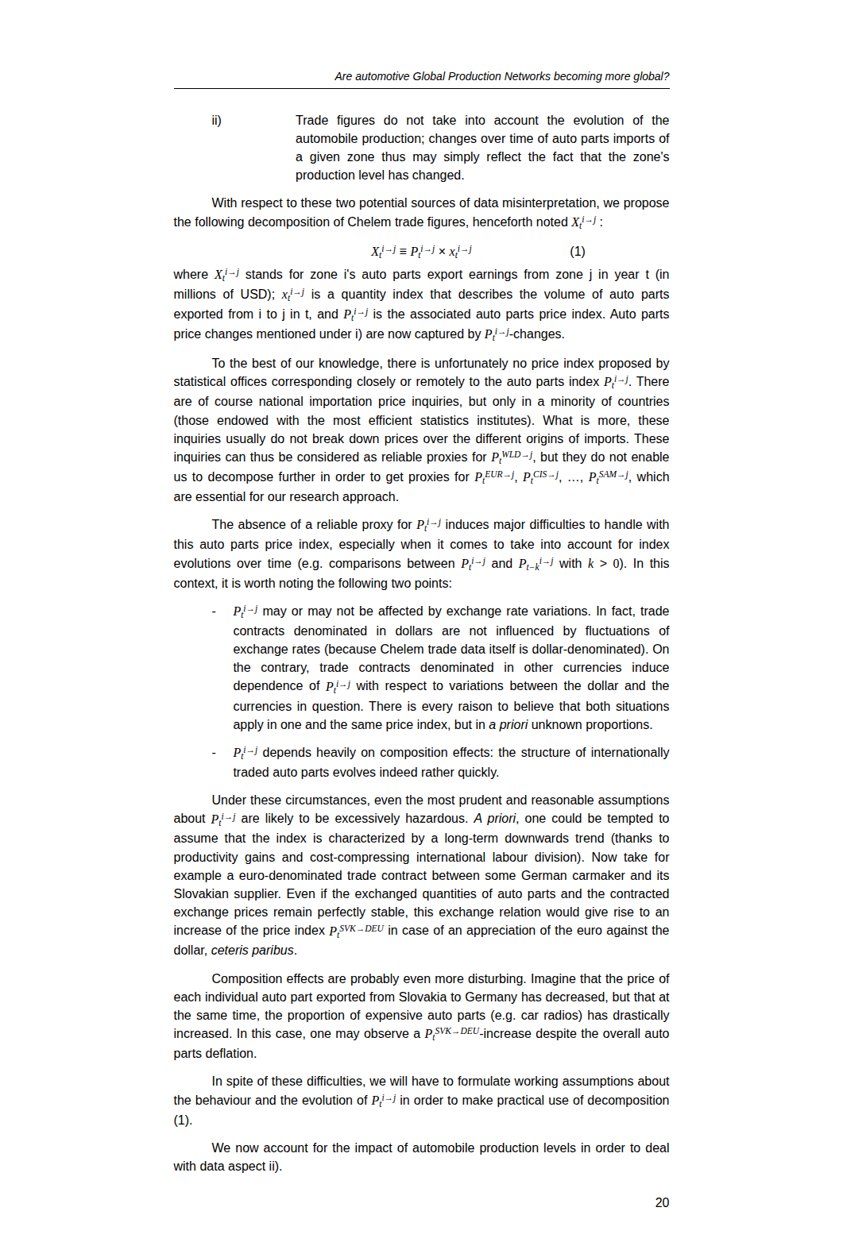Are automotive Global Production Networks becoming more global?
ii)
Trade figures do not take into account the evolution of the automobile production; changes over time of auto parts imports of a given zone thus may simply reflect the fact that the zone's production level has changed.
With respect to these two potential sources of data misinterpretation, we propose the following decomposition of Chelem trade figures, henceforth noted Xti→j :
Xti→j ≡ Pti→j × xti→j (1)
where Xti→j stands for zone i's auto parts export earnings from zone j in year t (in millions of USD); xti→j is a quantity index that describes the volume of auto parts exported from i to j in t, and Pti→j is the associated auto parts price index. Auto parts price changes mentioned under i) are now captured by Pti→j-changes.
To the best of our knowledge, there is unfortunately no price index proposed by statistical offices corresponding closely or remotely to the auto parts index Pti→j. There are of course national importation price inquiries, but only in a minority of countries (those endowed with the most efficient statistics institutes). What is more, these inquiries usually do not break down prices over the different origins of imports. These inquiries can thus be considered as reliable proxies for PtWLD→j, but they do not enable us to decompose further in order to get proxies for PtEUR→j, PtCIS→j, …, PtSAM→j, which are essential for our research approach.
The absence of a reliable proxy for Pti→j induces major difficulties to handle with this auto parts price index, especially when it comes to take into account for index evolutions over time (e.g. comparisons between Pti→j and Pt−ki→j with k > 0). In this context, it is worth noting the following two points:
-
Pti→j may or may not be affected by exchange rate variations. In fact, trade contracts denominated in dollars are not influenced by fluctuations of exchange rates (because Chelem trade data itself is dollar-denominated). On the contrary, trade contracts denominated in other currencies induce dependence of Pti→j with respect to variations between the dollar and the currencies in question. There is every raison to believe that both situations apply in one and the same price index, but in a priori unknown proportions.
-
Pti→j depends heavily on composition effects: the structure of internationally traded auto parts evolves indeed rather quickly.
Under these circumstances, even the most prudent and reasonable assumptions about Pti→j are likely to be excessively hazardous. A priori, one could be tempted to assume that the index is characterized by a long-term downwards trend (thanks to productivity gains and cost-compressing international labour division). Now take for example a euro-denominated trade contract between some German carmaker and its Slovakian supplier. Even if the exchanged quantities of auto parts and the contracted exchange prices remain perfectly stable, this exchange relation would give rise to an increase of the price index PtSVK→DEU in case of an appreciation of the euro against the dollar, ceteris paribus.
Composition effects are probably even more disturbing. Imagine that the price of each individual auto part exported from Slovakia to Germany has decreased, but that at the same time, the proportion of expensive auto parts (e.g. car radios) has drastically increased. In this case, one may observe a PtSVK→DEU-increase despite the overall auto parts deflation.
In spite of these difficulties, we will have to formulate working assumptions about the behaviour and the evolution of Pti→j in order to make practical use of decomposition (1).
We now account for the impact of automobile production levels in order to deal with data aspect ii).
20